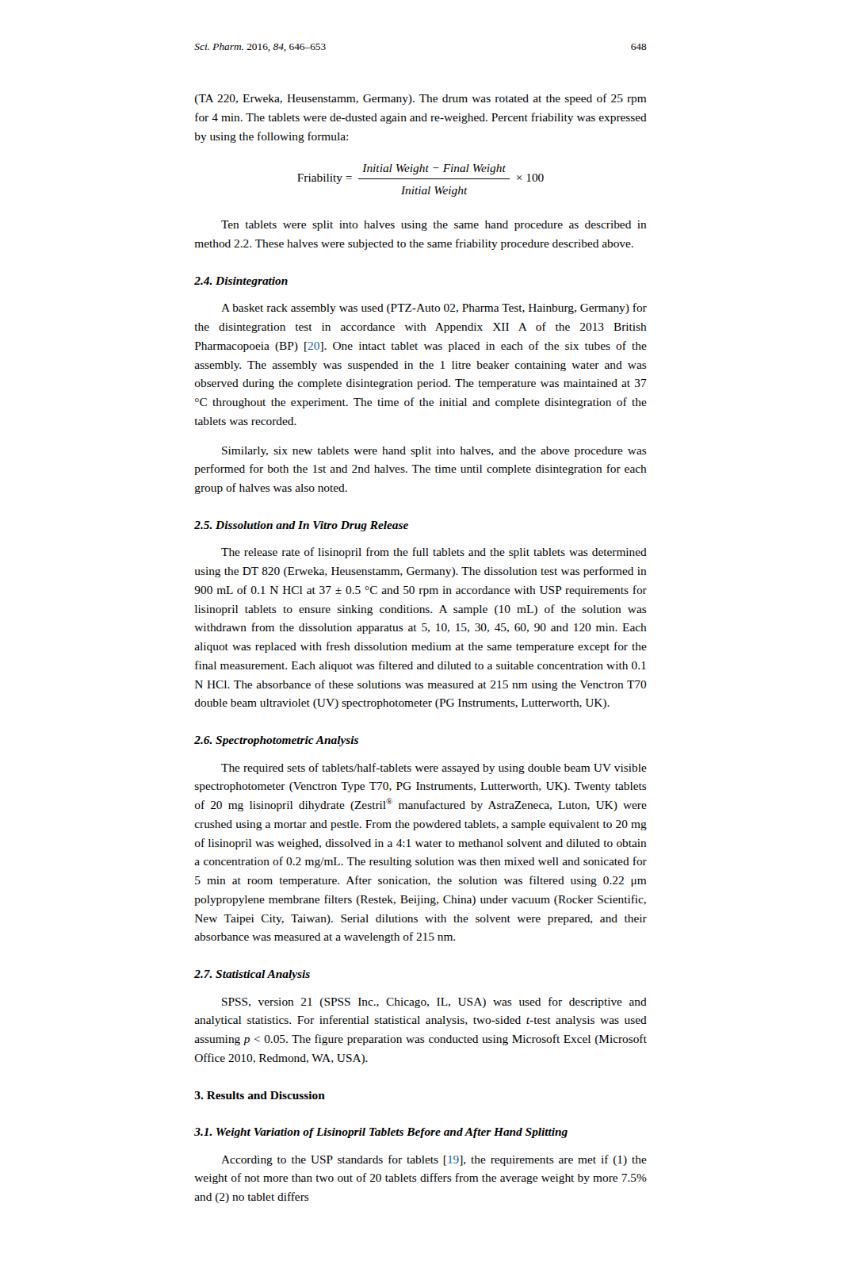Sci. Pharm. 2016, 84, 646–653 648
(TA 220, Erweka, Heusenstamm, Germany). The drum was rotated at the speed of 25 rpm for 4 min. The tablets were de-dusted again and re-weighed. Percent friability was expressed by using the following formula:
Friability = Initial Weight − Final Weight Initial Weight × 100
Ten tablets were split into halves using the same hand procedure as described in method 2.2. These halves were subjected to the same friability procedure described above.
2.4. Disintegration
A basket rack assembly was used (PTZ-Auto 02, Pharma Test, Hainburg, Germany) for the disintegration test in accordance with Appendix XII A of the 2013 British Pharmacopoeia (BP) [20]. One intact tablet was placed in each of the six tubes of the assembly. The assembly was suspended in the 1 litre beaker containing water and was observed during the complete disintegration period. The temperature was maintained at 37 °C throughout the experiment. The time of the initial and complete disintegration of the tablets was recorded.
Similarly, six new tablets were hand split into halves, and the above procedure was performed for both the 1st and 2nd halves. The time until complete disintegration for each group of halves was also noted.
2.5. Dissolution and In Vitro Drug Release
The release rate of lisinopril from the full tablets and the split tablets was determined using the DT 820 (Erweka, Heusenstamm, Germany). The dissolution test was performed in 900 mL of 0.1 N HCl at 37 ± 0.5 °C and 50 rpm in accordance with USP requirements for lisinopril tablets to ensure sinking conditions. A sample (10 mL) of the solution was withdrawn from the dissolution apparatus at 5, 10, 15, 30, 45, 60, 90 and 120 min. Each aliquot was replaced with fresh dissolution medium at the same temperature except for the final measurement. Each aliquot was filtered and diluted to a suitable concentration with 0.1 N HCl. The absorbance of these solutions was measured at 215 nm using the Venctron T70 double beam ultraviolet (UV) spectrophotometer (PG Instruments, Lutterworth, UK).
2.6. Spectrophotometric Analysis
The required sets of tablets/half-tablets were assayed by using double beam UV visible spectrophotometer (Venctron Type T70, PG Instruments, Lutterworth, UK). Twenty tablets of 20 mg lisinopril dihydrate (Zestril® manufactured by AstraZeneca, Luton, UK) were crushed using a mortar and pestle. From the powdered tablets, a sample equivalent to 20 mg of lisinopril was weighed, dissolved in a 4:1 water to methanol solvent and diluted to obtain a concentration of 0.2 mg/mL. The resulting solution was then mixed well and sonicated for 5 min at room temperature. After sonication, the solution was filtered using 0.22 μm polypropylene membrane filters (Restek, Beijing, China) under vacuum (Rocker Scientific, New Taipei City, Taiwan). Serial dilutions with the solvent were prepared, and their absorbance was measured at a wavelength of 215 nm.
2.7. Statistical Analysis
SPSS, version 21 (SPSS Inc., Chicago, IL, USA) was used for descriptive and analytical statistics. For inferential statistical analysis, two-sided t-test analysis was used assuming p < 0.05. The figure preparation was conducted using Microsoft Excel (Microsoft Office 2010, Redmond, WA, USA).
3. Results and Discussion
3.1. Weight Variation of Lisinopril Tablets Before and After Hand Splitting
According to the USP standards for tablets [19], the requirements are met if (1) the weight of not more than two out of 20 tablets differs from the average weight by more 7.5% and (2) no tablet differs